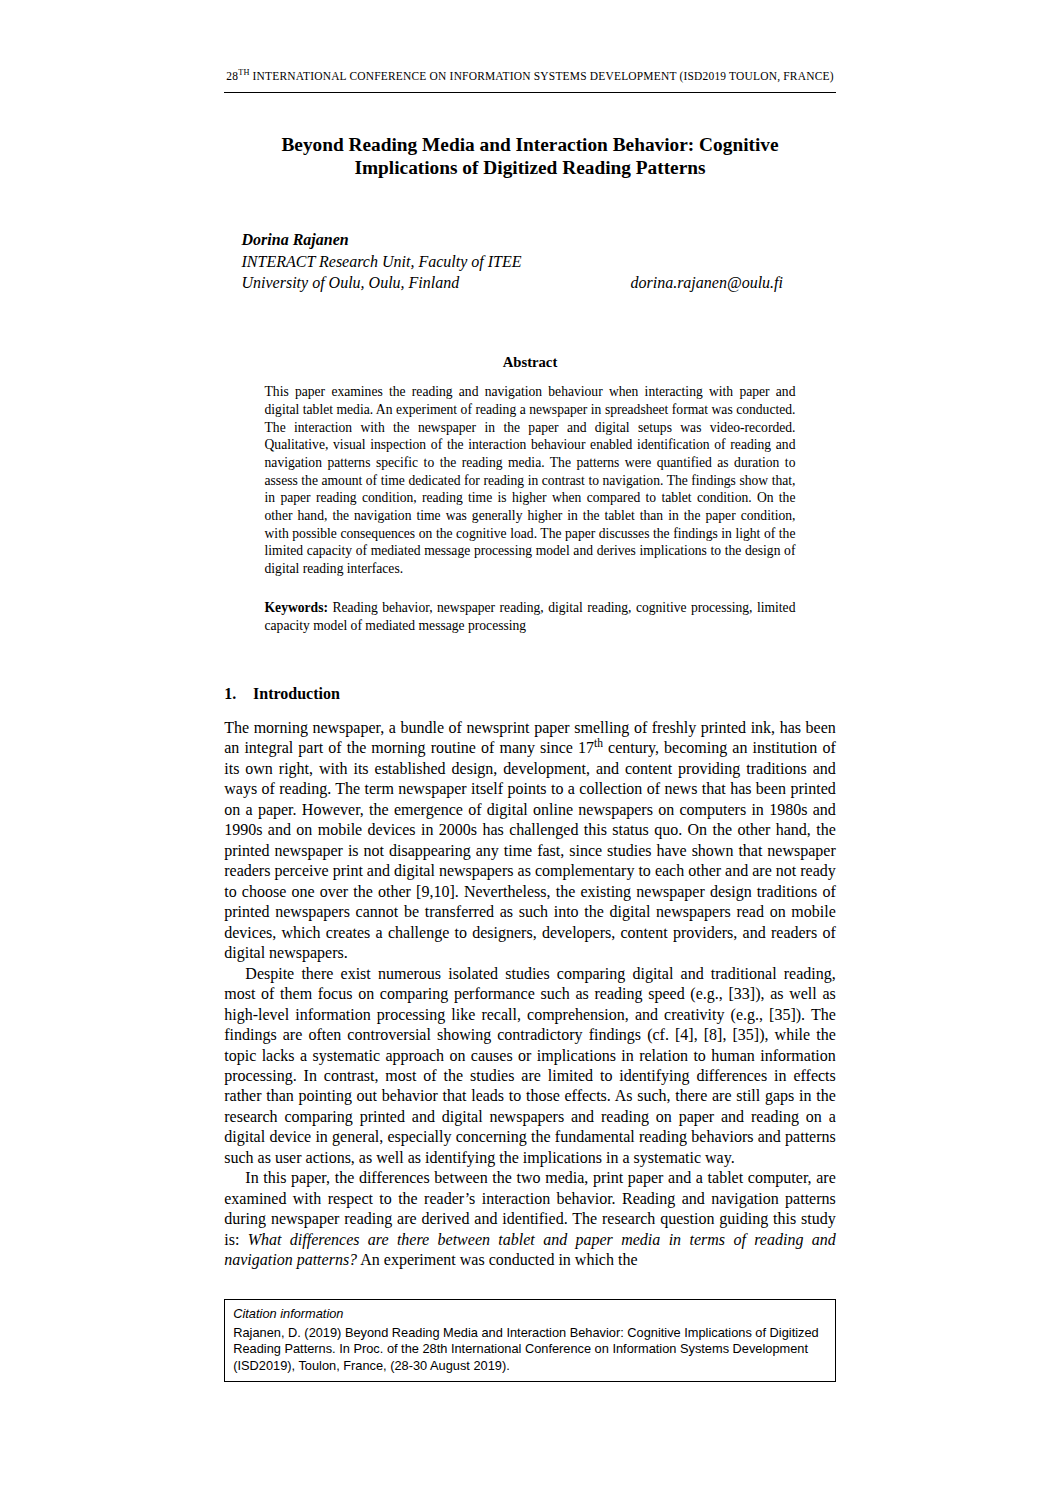28TH INTERNATIONAL CONFERENCE ON INFORMATION SYSTEMS DEVELOPMENT (ISD2019 TOULON, FRANCE)
Beyond Reading Media and Interaction Behavior: Cognitive
Implications of Digitized Reading Patterns
Dorina Rajanen
INTERACT Research Unit, Faculty of ITEE
University of Oulu, Oulu, Finland dorina.rajanen@oulu.fi
Abstract
This paper examines the reading and navigation behaviour when interacting with paper and digital tablet media. An experiment of reading a newspaper in spreadsheet format was conducted. The interaction with the newspaper in the paper and digital setups was video-recorded. Qualitative, visual inspection of the interaction behaviour enabled identification of reading and navigation patterns specific to the reading media. The patterns were quantified as duration to assess the amount of time dedicated for reading in contrast to navigation. The findings show that, in paper reading condition, reading time is higher when compared to tablet condition. On the other hand, the navigation time was generally higher in the tablet than in the paper condition, with possible consequences on the cognitive load. The paper discusses the findings in light of the limited capacity of mediated message processing model and derives implications to the design of digital reading interfaces.
Keywords: Reading behavior, newspaper reading, digital reading, cognitive processing, limited capacity model of mediated message processing
1. Introduction
The morning newspaper, a bundle of newsprint paper smelling of freshly printed ink, has been an integral part of the morning routine of many since 17th century, becoming an institution of its own right, with its established design, development, and content providing traditions and ways of reading. The term newspaper itself points to a collection of news that has been printed on a paper. However, the emergence of digital online newspapers on computers in 1980s and 1990s and on mobile devices in 2000s has challenged this status quo. On the other hand, the printed newspaper is not disappearing any time fast, since studies have shown that newspaper readers perceive print and digital newspapers as complementary to each other and are not ready to choose one over the other [9,10]. Nevertheless, the existing newspaper design traditions of printed newspapers cannot be transferred as such into the digital newspapers read on mobile devices, which creates a challenge to designers, developers, content providers, and readers of digital newspapers.
Despite there exist numerous isolated studies comparing digital and traditional reading, most of them focus on comparing performance such as reading speed (e.g., [33]), as well as high-level information processing like recall, comprehension, and creativity (e.g., [35]). The findings are often controversial showing contradictory findings (cf. [4], [8], [35]), while the topic lacks a systematic approach on causes or implications in relation to human information processing. In contrast, most of the studies are limited to identifying differences in effects rather than pointing out behavior that leads to those effects. As such, there are still gaps in the research comparing printed and digital newspapers and reading on paper and reading on a digital device in general, especially concerning the fundamental reading behaviors and patterns such as user actions, as well as identifying the implications in a systematic way.
In this paper, the differences between the two media, print paper and a tablet computer, are examined with respect to the reader’s interaction behavior. Reading and navigation patterns during newspaper reading are derived and identified. The research question guiding this study is: What differences are there between tablet and paper media in terms of reading and navigation patterns? An experiment was conducted in which the
Citation information
Rajanen, D. (2019) Beyond Reading Media and Interaction Behavior: Cognitive Implications of Digitized Reading Patterns. In Proc. of the 28th International Conference on Information Systems Development (ISD2019), Toulon, France, (28-30 August 2019).